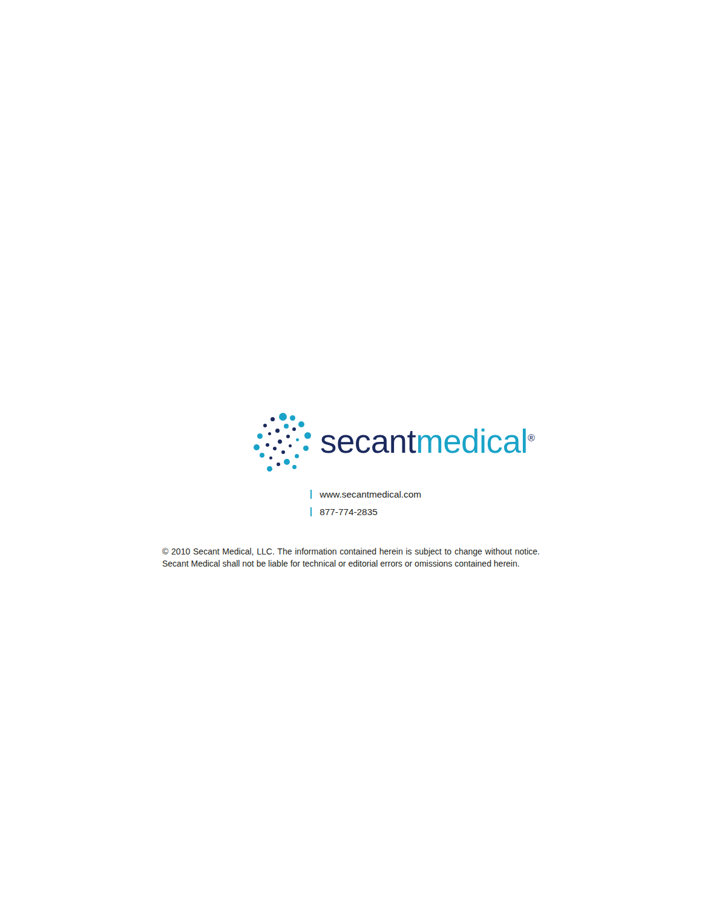secant medical®
www.secantmedical.com
877-774-2835
© 2010 Secant Medical, LLC. The information contained herein is subject to change without notice. Secant Medical shall not be liable for technical or editorial errors or omissions contained herein.